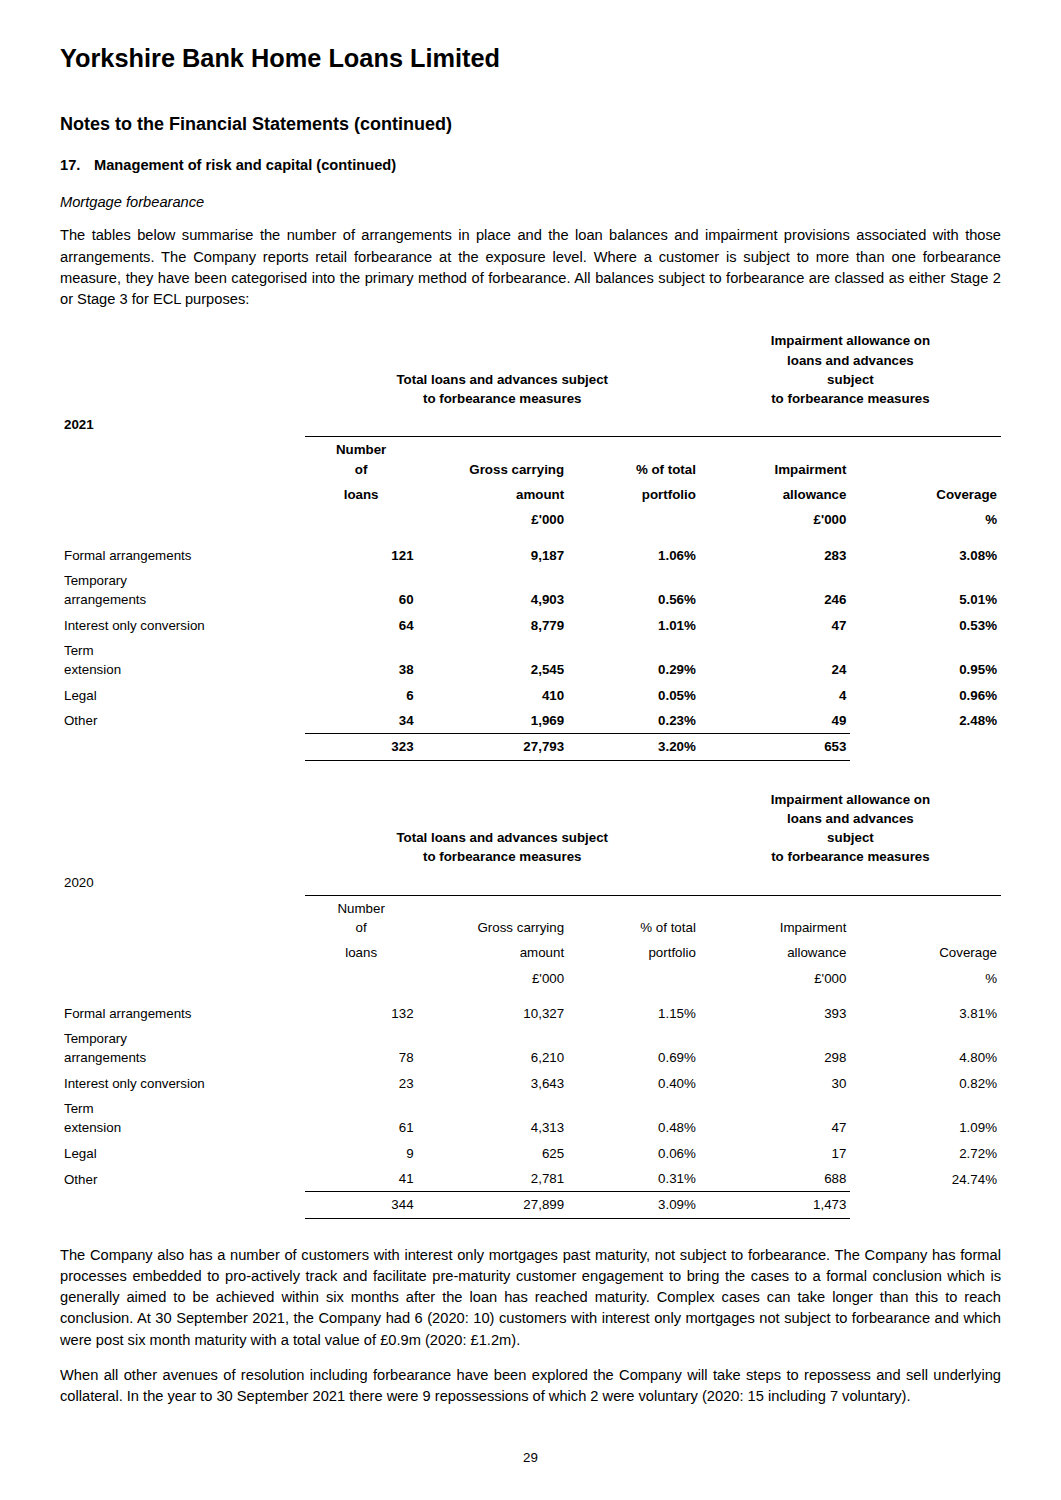Yorkshire Bank Home Loans Limited
Notes to the Financial Statements (continued)
17. Management of risk and capital (continued)
Mortgage forbearance
The tables below summarise the number of arrangements in place and the loan balances and impairment provisions associated with those arrangements. The Company reports retail forbearance at the exposure level. Where a customer is subject to more than one forbearance measure, they have been categorised into the primary method of forbearance. All balances subject to forbearance are classed as either Stage 2 or Stage 3 for ECL purposes:
| | Total loans and advances subject to forbearance measures | Impairment allowance on loans and advances subject to forbearance measures |
| 2021 | | |
| | Number of | Gross carrying | % of total | Impairment | |
| | loans | amount | portfolio | allowance | Coverage |
| | | £'000 | | £'000 | % |
| Formal arrangements | 121 | 9,187 | 1.06% | 283 | 3.08% |
| Temporary arrangements | 60 | 4,903 | 0.56% | 246 | 5.01% |
| Interest only conversion | 64 | 8,779 | 1.01% | 47 | 0.53% |
| Term extension | 38 | 2,545 | 0.29% | 24 | 0.95% |
| Legal | 6 | 410 | 0.05% | 4 | 0.96% |
| Other | 34 | 1,969 | 0.23% | 49 | 2.48% |
| | 323 | 27,793 | 3.20% | 653 | |
| | Total loans and advances subject to forbearance measures | Impairment allowance on loans and advances subject to forbearance measures |
| 2020 | | |
| | Number of | Gross carrying | % of total | Impairment | |
| | loans | amount | portfolio | allowance | Coverage |
| | | £'000 | | £'000 | % |
| Formal arrangements | 132 | 10,327 | 1.15% | 393 | 3.81% |
| Temporary arrangements | 78 | 6,210 | 0.69% | 298 | 4.80% |
| Interest only conversion | 23 | 3,643 | 0.40% | 30 | 0.82% |
| Term extension | 61 | 4,313 | 0.48% | 47 | 1.09% |
| Legal | 9 | 625 | 0.06% | 17 | 2.72% |
| Other | 41 | 2,781 | 0.31% | 688 | 24.74% |
| | 344 | 27,899 | 3.09% | 1,473 | |
The Company also has a number of customers with interest only mortgages past maturity, not subject to forbearance. The Company has formal processes embedded to pro-actively track and facilitate pre-maturity customer engagement to bring the cases to a formal conclusion which is generally aimed to be achieved within six months after the loan has reached maturity. Complex cases can take longer than this to reach conclusion. At 30 September 2021, the Company had 6 (2020: 10) customers with interest only mortgages not subject to forbearance and which were post six month maturity with a total value of £0.9m (2020: £1.2m).
When all other avenues of resolution including forbearance have been explored the Company will take steps to repossess and sell underlying collateral. In the year to 30 September 2021 there were 9 repossessions of which 2 were voluntary (2020: 15 including 7 voluntary).
29